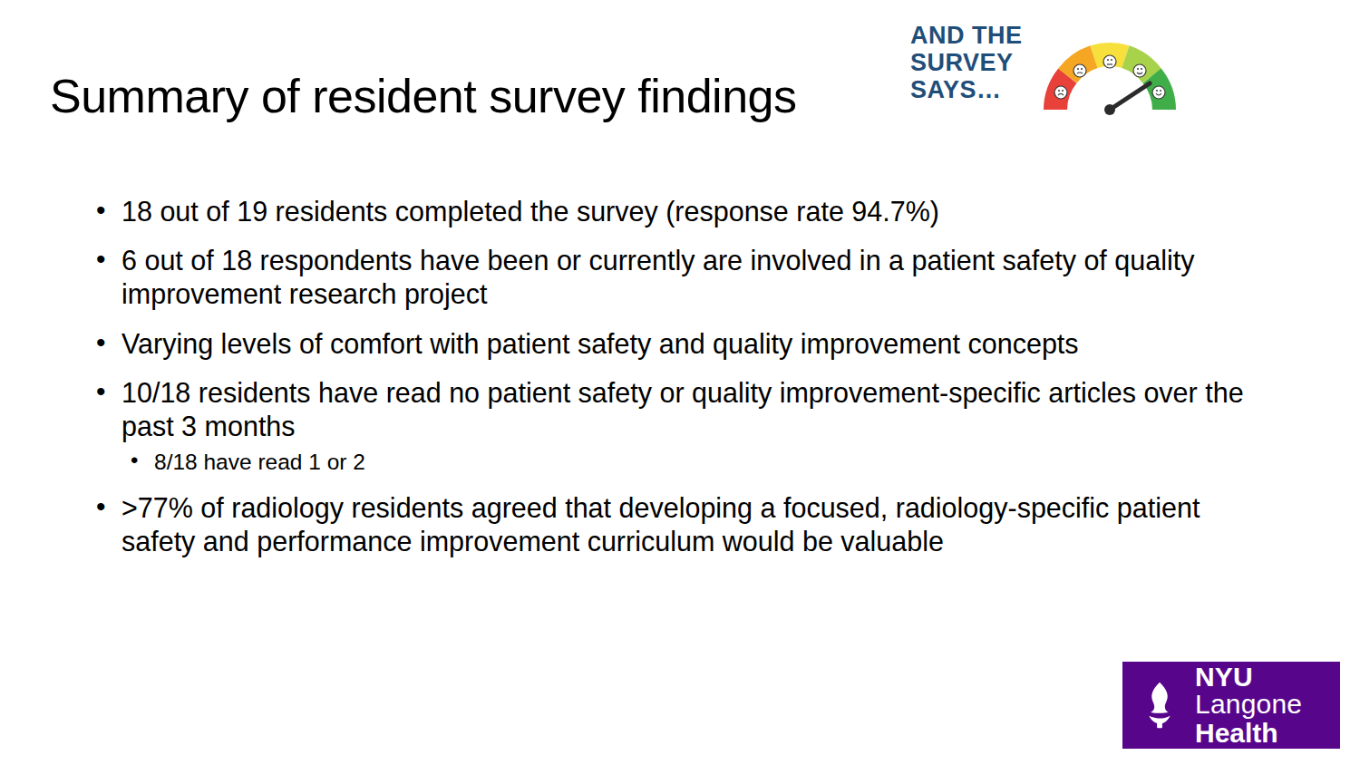Summary of resident survey findings
AND THE SURVEY SAYS…
18 out of 19 residents completed the survey (response rate 94.7%)
6 out of 18 respondents have been or currently are involved in a patient safety of quality improvement research project
Varying levels of comfort with patient safety and quality improvement concepts
10/18 residents have read no patient safety or quality improvement-specific articles over the past 3 months
8/18 have read 1 or 2
>77% of radiology residents agreed that developing a focused, radiology-specific patient safety and performance improvement curriculum would be valuable
NYU Langone
Health